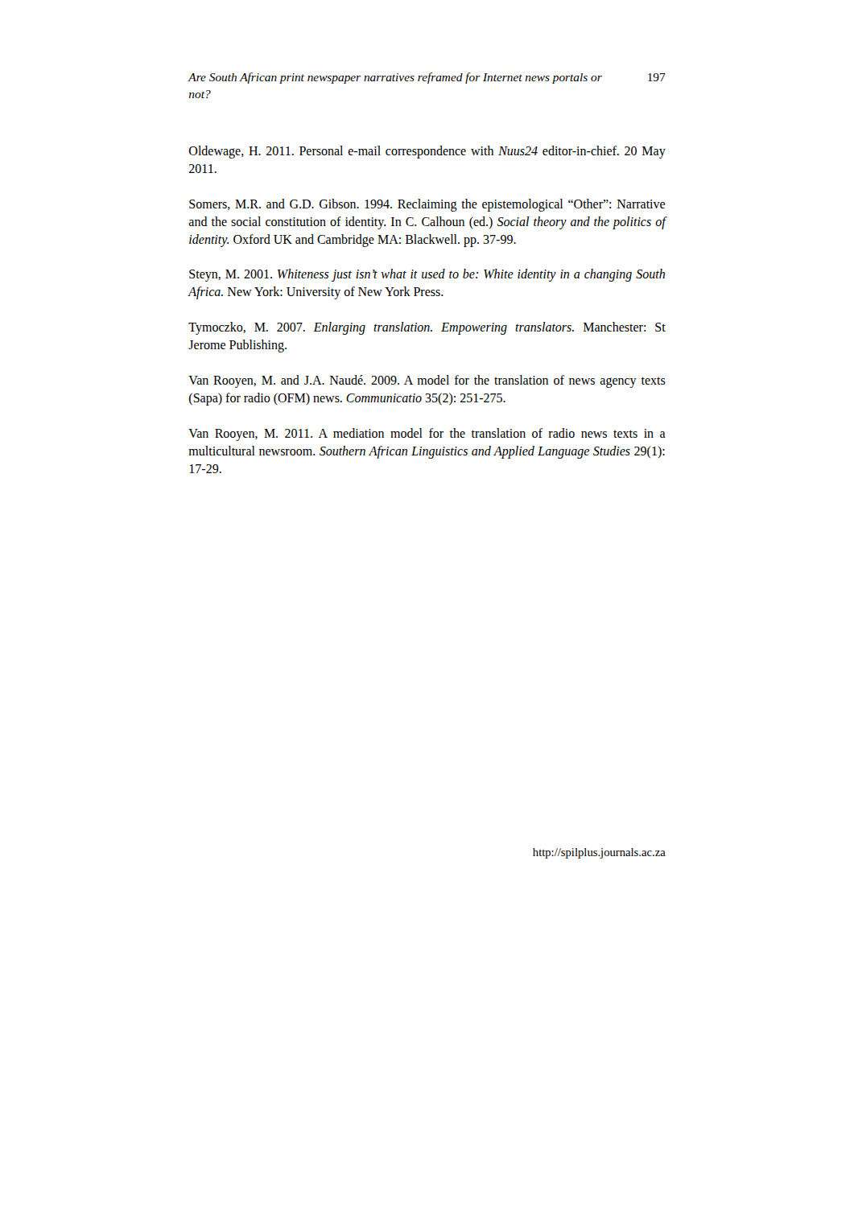Are South African print newspaper narratives reframed for Internet news portals or not? 197
Oldewage, H. 2011. Personal e-mail correspondence with Nuus24 editor-in-chief. 20 May 2011.
Somers, M.R. and G.D. Gibson. 1994. Reclaiming the epistemological “Other”: Narrative and the social constitution of identity. In C. Calhoun (ed.) Social theory and the politics of identity. Oxford UK and Cambridge MA: Blackwell. pp. 37-99.
Steyn, M. 2001. Whiteness just isn’t what it used to be: White identity in a changing South Africa. New York: University of New York Press.
Tymoczko, M. 2007. Enlarging translation. Empowering translators. Manchester: St Jerome Publishing.
Van Rooyen, M. and J.A. Naudé. 2009. A model for the translation of news agency texts (Sapa) for radio (OFM) news. Communicatio 35(2): 251-275.
Van Rooyen, M. 2011. A mediation model for the translation of radio news texts in a multicultural newsroom. Southern African Linguistics and Applied Language Studies 29(1): 17-29.
http://spilplus.journals.ac.za